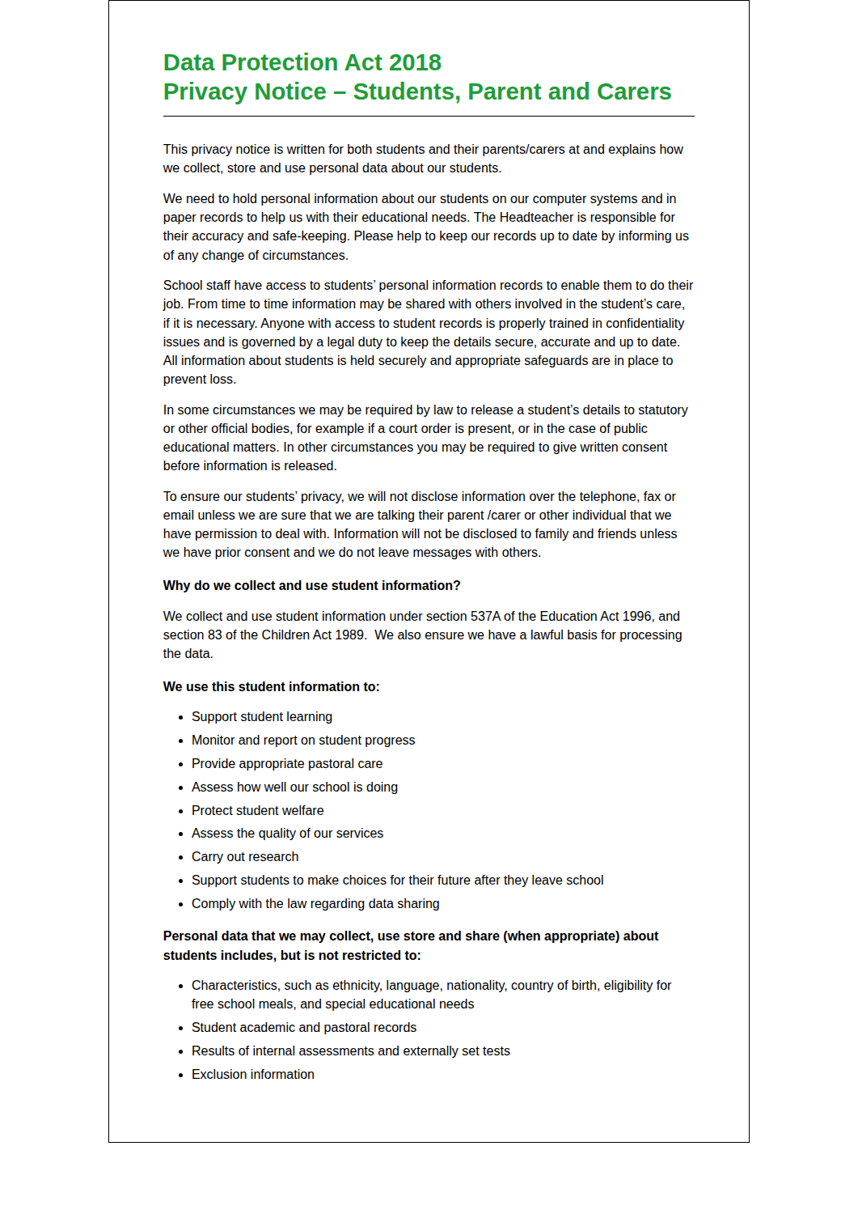Data Protection Act 2018 Privacy Notice – Students, Parent and Carers
This privacy notice is written for both students and their parents/carers at and explains how we collect, store and use personal data about our students.
We need to hold personal information about our students on our computer systems and in paper records to help us with their educational needs. The Headteacher is responsible for their accuracy and safe-keeping. Please help to keep our records up to date by informing us of any change of circumstances.
School staff have access to students’ personal information records to enable them to do their job. From time to time information may be shared with others involved in the student’s care, if it is necessary. Anyone with access to student records is properly trained in confidentiality issues and is governed by a legal duty to keep the details secure, accurate and up to date.
All information about students is held securely and appropriate safeguards are in place to prevent loss.
In some circumstances we may be required by law to release a student’s details to statutory or other official bodies, for example if a court order is present, or in the case of public educational matters. In other circumstances you may be required to give written consent before information is released.
To ensure our students’ privacy, we will not disclose information over the telephone, fax or email unless we are sure that we are talking their parent /carer or other individual that we have permission to deal with. Information will not be disclosed to family and friends unless we have prior consent and we do not leave messages with others.
Why do we collect and use student information?
We collect and use student information under section 537A of the Education Act 1996, and section 83 of the Children Act 1989. We also ensure we have a lawful basis for processing the data.
We use this student information to:
Support student learning
Monitor and report on student progress
Provide appropriate pastoral care
Assess how well our school is doing
Protect student welfare
Assess the quality of our services
Carry out research
Support students to make choices for their future after they leave school
Comply with the law regarding data sharing
Personal data that we may collect, use store and share (when appropriate) about students includes, but is not restricted to:
Characteristics, such as ethnicity, language, nationality, country of birth, eligibility for free school meals, and special educational needs
Student academic and pastoral records
Results of internal assessments and externally set tests
Exclusion information